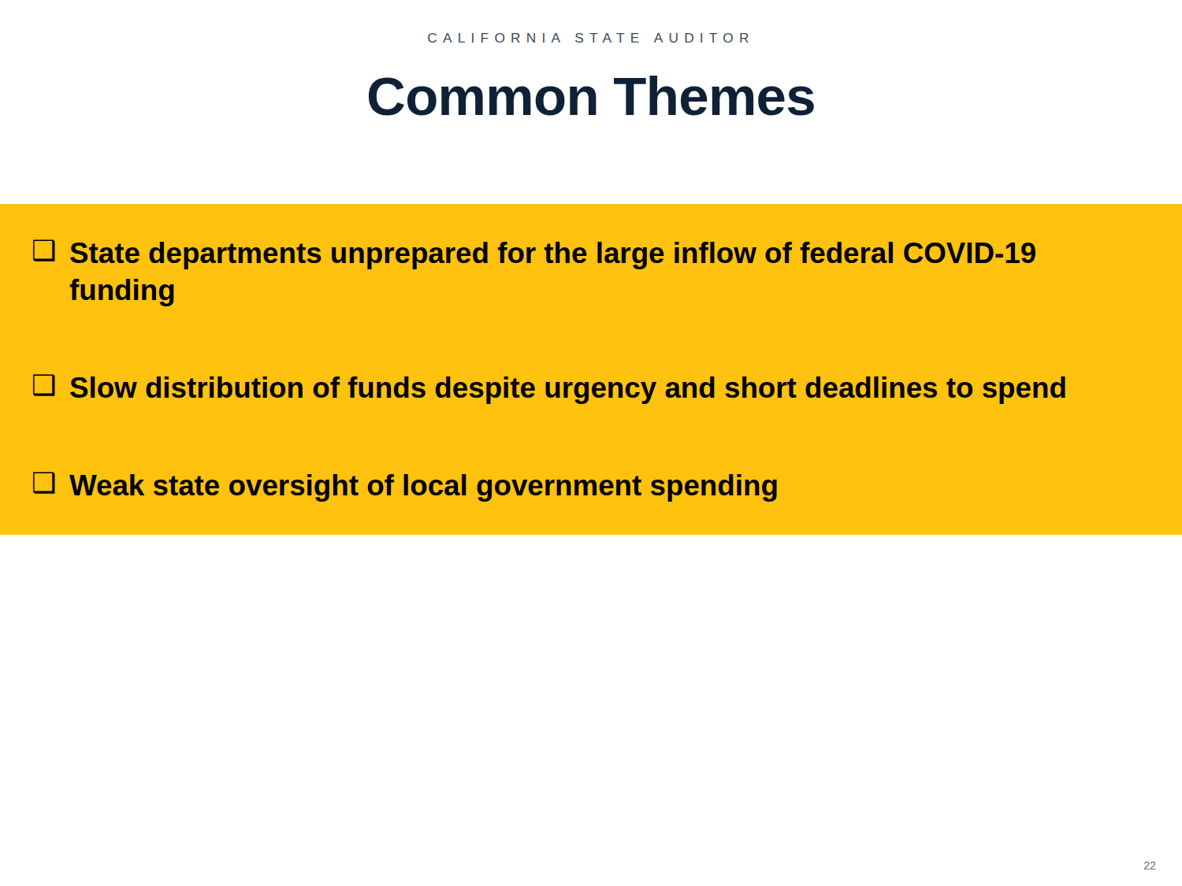California State Auditor
Common Themes
State departments unprepared for the large inflow of federal COVID-19 funding
Slow distribution of funds despite urgency and short deadlines to spend
Weak state oversight of local government spending
22